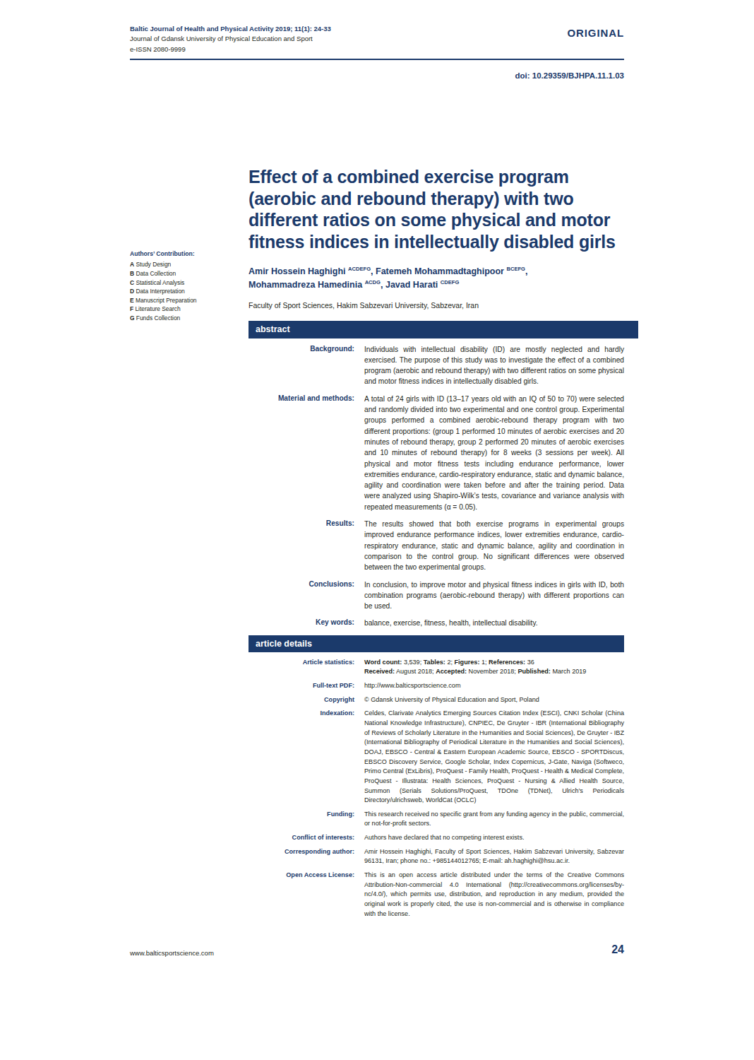Baltic Journal of Health and Physical Activity 2019; 11(1): 24-33
Journal of Gdansk University of Physical Education and Sport
e-ISSN 2080-9999
Original
doi: 10.29359/BJHPA.11.1.03
Authors’ Contribution:
A Study Design
B Data Collection
C Statistical Analysis
D Data Interpretation
E Manuscript Preparation
F Literature Search
G Funds Collection
Effect of a combined exercise program (aerobic and rebound therapy) with two different ratios on some physical and motor fitness indices in intellectually disabled girls
Amir Hossein Haghighi ACDEFG, Fatemeh Mohammadtaghipoor BCEFG,
Mohammadreza Hamedinia ACDG, Javad Harati CDEFG
Faculty of Sport Sciences, Hakim Sabzevari University, Sabzevar, Iran
abstract
| Background: | Individuals with intellectual disability (ID) are mostly neglected and hardly exercised. The purpose of this study was to investigate the effect of a combined program (aerobic and rebound therapy) with two different ratios on some physical and motor fitness indices in intellectually disabled girls. |
| Material and methods: | A total of 24 girls with ID (13–17 years old with an IQ of 50 to 70) were selected and randomly divided into two experimental and one control group. Experimental groups performed a combined aerobic-rebound therapy program with two different proportions: (group 1 performed 10 minutes of aerobic exercises and 20 minutes of rebound therapy, group 2 performed 20 minutes of aerobic exercises and 10 minutes of rebound therapy) for 8 weeks (3 sessions per week). All physical and motor fitness tests including endurance performance, lower extremities endurance, cardio-respiratory endurance, static and dynamic balance, agility and coordination were taken before and after the training period. Data were analyzed using Shapiro-Wilk’s tests, covariance and variance analysis with repeated measurements (α = 0.05). |
| Results: | The results showed that both exercise programs in experimental groups improved endurance performance indices, lower extremities endurance, cardio-respiratory endurance, static and dynamic balance, agility and coordination in comparison to the control group. No significant differences were observed between the two experimental groups. |
| Conclusions: | In conclusion, to improve motor and physical fitness indices in girls with ID, both combination programs (aerobic-rebound therapy) with different proportions can be used. |
| Key words: | balance, exercise, fitness, health, intellectual disability. |
article details
| Article statistics: | Word count: 3,539; Tables: 2; Figures: 1; References: 36 Received: August 2018; Accepted: November 2018; Published: March 2019 |
| Full-text PDF: | http://www.balticsportscience.com |
| Copyright | © Gdansk University of Physical Education and Sport, Poland |
| Indexation: | Celdes, Clarivate Analytics Emerging Sources Citation Index (ESCI), CNKI Scholar (China National Knowledge Infrastructure), CNPIEC, De Gruyter - IBR (International Bibliography of Reviews of Scholarly Literature in the Humanities and Social Sciences), De Gruyter - IBZ (International Bibliography of Periodical Literature in the Humanities and Social Sciences), DOAJ, EBSCO - Central & Eastern European Academic Source, EBSCO - SPORTDiscus, EBSCO Discovery Service, Google Scholar, Index Copernicus, J-Gate, Naviga (Softweco, Primo Central (ExLibris), ProQuest - Family Health, ProQuest - Health & Medical Complete, ProQuest - Illustrata: Health Sciences, ProQuest - Nursing & Allied Health Source, Summon (Serials Solutions/ProQuest, TDOne (TDNet), Ulrich’s Periodicals Directory/ulrichsweb, WorldCat (OCLC) |
| Funding: | This research received no specific grant from any funding agency in the public, commercial, or not-for-profit sectors. |
| Conflict of interests: | Authors have declared that no competing interest exists. |
| Corresponding author: | Amir Hossein Haghighi, Faculty of Sport Sciences, Hakim Sabzevari University, Sabzevar 96131, Iran; phone no.: +985144012765; E-mail: ah.haghighi@hsu.ac.ir. |
| Open Access License: | This is an open access article distributed under the terms of the Creative Commons Attribution-Non-commercial 4.0 International (http://creativecommons.org/licenses/by-nc/4.0/), which permits use, distribution, and reproduction in any medium, provided the original work is properly cited, the use is non-commercial and is otherwise in compliance with the license. |
www.balticsportscience.com
24